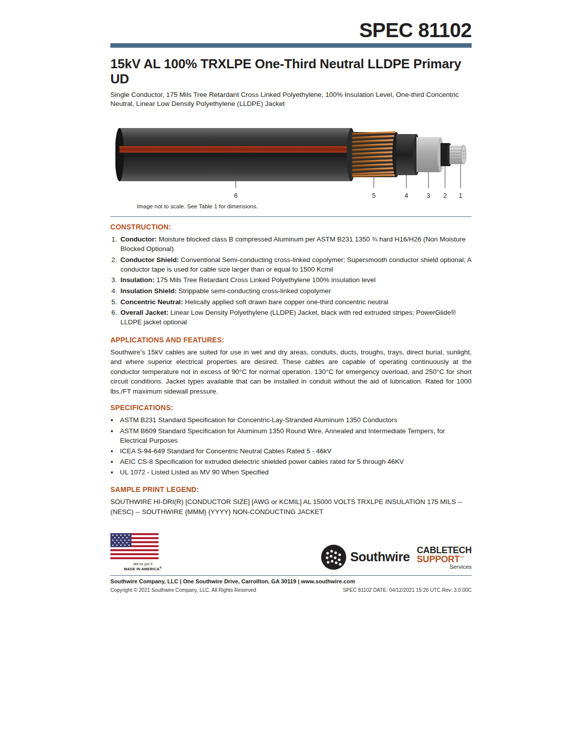SPEC 81102
15kV AL 100% TRXLPE One-Third Neutral LLDPE Primary UD
Single Conductor, 175 Mils Tree Retardant Cross Linked Polyethylene, 100% Insulation Level, One-third Concentric Neutral, Linear Low Density Polyethylene (LLDPE) Jacket
6 5 4 3 2 1
Image not to scale. See Table 1 for dimensions.
Construction:
Conductor: Moisture blocked class B compressed Aluminum per ASTM B231 1350 ¾ hard H16/H26 (Non Moisture Blocked Optional)
Conductor Shield: Conventional Semi-conducting cross-linked copolymer; Supersmooth conductor shield optional; A conductor tape is used for cable size larger than or equal to 1500 Kcmil
Insulation: 175 Mils Tree Retardant Cross Linked Polyethylene 100% insulation level
Insulation Shield: Strippable semi-conducting cross-linked copolymer
Concentric Neutral: Helically applied soft drawn bare copper one-third concentric neutral
Overall Jacket: Linear Low Density Polyethylene (LLDPE) Jacket, black with red extruded stripes; PowerGlide® LLDPE jacket optional
Applications and Features:
Southwire's 15kV cables are suited for use in wet and dry areas, conduits, ducts, troughs, trays, direct burial, sunlight, and where superior electrical properties are desired. These cables are capable of operating continuously at the conductor temperature not in excess of 90°C for normal operation. 130°C for emergency overload, and 250°C for short circuit conditions. Jacket types available that can be installed in conduit without the aid of lubrication. Rated for 1000 lbs./FT maximum sidewall pressure.
Specifications:
ASTM B231 Standard Specification for Concentric-Lay-Stranded Aluminum 1350 Conductors
ASTM B609 Standard Specification for Aluminum 1350 Round Wire, Annealed and Intermediate Tempers, for Electrical Purposes
ICEA S-94-649 Standard for Concentric Neutral Cables Rated 5 - 46kV
AEIC CS-8 Specification for extruded dielectric shielded power cables rated for 5 through 46KV
UL 1072 - Listed Listed as MV 90 When Specified
Sample Print Legend:
SOUTHWIRE HI-DRI(R) [CONDUCTOR SIZE] [AWG or KCMIL] AL 15000 VOLTS TRXLPE INSULATION 175 MILS -- (NESC) -- SOUTHWIRE {MMM} {YYYY} NON-CONDUCTING JACKET
We've got it MADE IN AMERICA®
Southwire
CABLETECH
SUPPORT™
Services
Southwire Company, LLC | One Southwire Drive, Carrollton, GA 30119 | www.southwire.com
Copyright © 2021 Southwire Company, LLC. All Rights Reserved SPEC 81102 DATE: 04/12/2021 15:26 UTC Rev: 3.0.00C